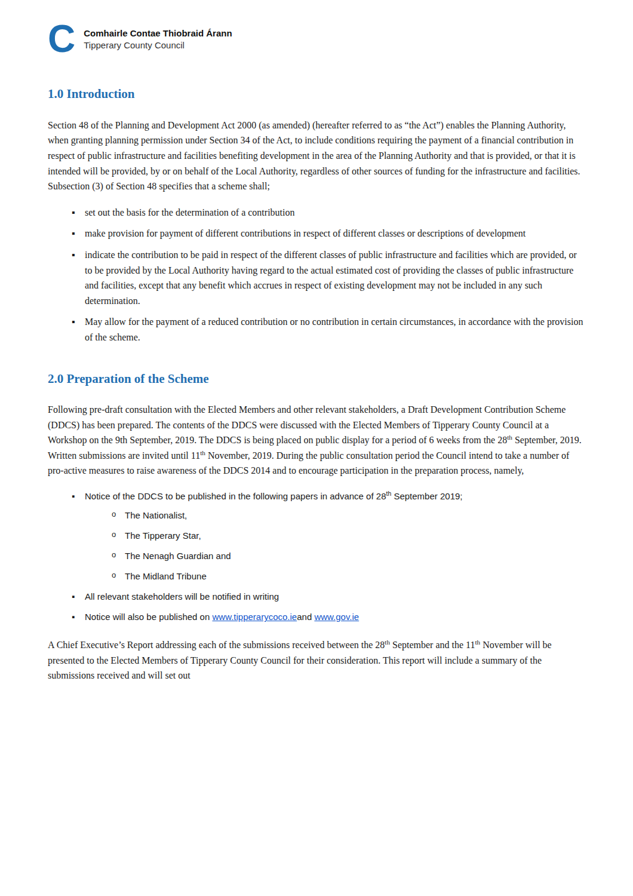C
Comhairle Contae Thiobraid Árann Tipperary County Council
1.0 Introduction
Section 48 of the Planning and Development Act 2000 (as amended) (hereafter referred to as “the Act”) enables the Planning Authority, when granting planning permission under Section 34 of the Act, to include conditions requiring the payment of a financial contribution in respect of public infrastructure and facilities benefiting development in the area of the Planning Authority and that is provided, or that it is intended will be provided, by or on behalf of the Local Authority, regardless of other sources of funding for the infrastructure and facilities. Subsection (3) of Section 48 specifies that a scheme shall;
set out the basis for the determination of a contribution
make provision for payment of different contributions in respect of different classes or descriptions of development
indicate the contribution to be paid in respect of the different classes of public infrastructure and facilities which are provided, or to be provided by the Local Authority having regard to the actual estimated cost of providing the classes of public infrastructure and facilities, except that any benefit which accrues in respect of existing development may not be included in any such determination.
May allow for the payment of a reduced contribution or no contribution in certain circumstances, in accordance with the provision of the scheme.
2.0 Preparation of the Scheme
Following pre-draft consultation with the Elected Members and other relevant stakeholders, a Draft Development Contribution Scheme (DDCS) has been prepared. The contents of the DDCS were discussed with the Elected Members of Tipperary County Council at a Workshop on the 9th September, 2019. The DDCS is being placed on public display for a period of 6 weeks from the 28th September, 2019. Written submissions are invited until 11th November, 2019. During the public consultation period the Council intend to take a number of pro-active measures to raise awareness of the DDCS 2014 and to encourage participation in the preparation process, namely,
Notice of the DDCS to be published in the following papers in advance of 28th September 2019;
The Nationalist,
The Tipperary Star,
The Nenagh Guardian and
The Midland Tribune
All relevant stakeholders will be notified in writing
Notice will also be published on www.tipperarycoco.ieand www.gov.ie
A Chief Executive’s Report addressing each of the submissions received between the 28th September and the 11th November will be presented to the Elected Members of Tipperary County Council for their consideration. This report will include a summary of the submissions received and will set out